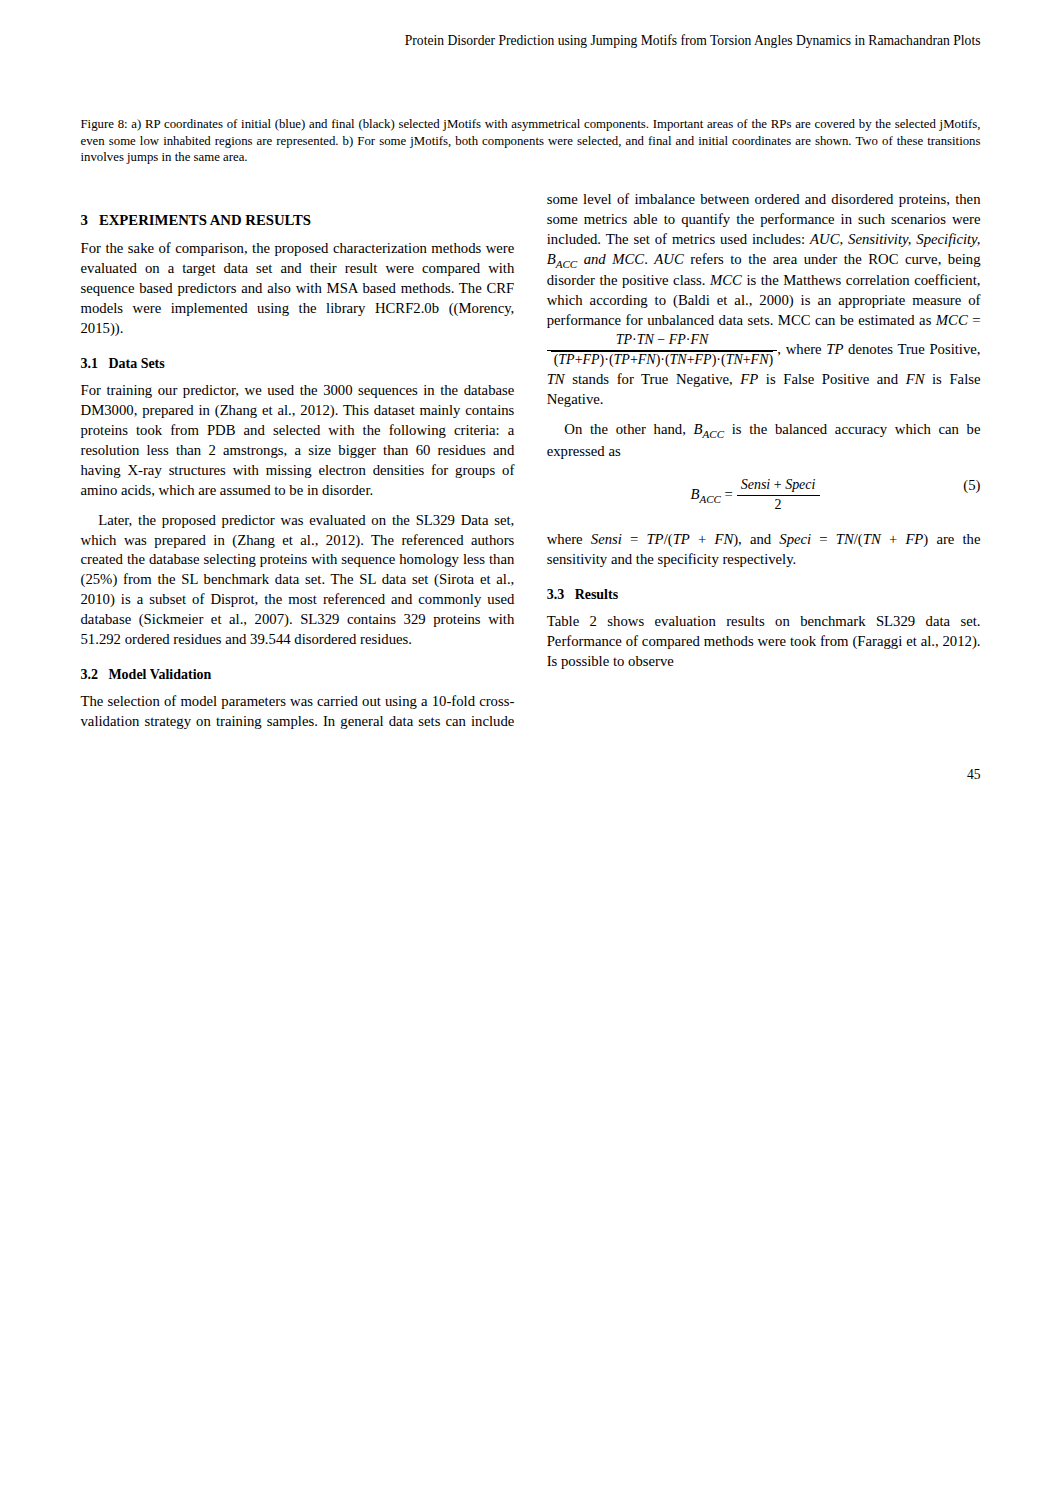Protein Disorder Prediction using Jumping Motifs from Torsion Angles Dynamics in Ramachandran Plots
Figure 8: a) RP coordinates of initial (blue) and final (black) selected jMotifs with asymmetrical components. Important areas of the RPs are covered by the selected jMotifs, even some low inhabited regions are represented. b) For some jMotifs, both components were selected, and final and initial coordinates are shown. Two of these transitions involves jumps in the same area.
3 EXPERIMENTS AND RESULTS
For the sake of comparison, the proposed characterization methods were evaluated on a target data set and their result were compared with sequence based predictors and also with MSA based methods. The CRF models were implemented using the library HCRF2.0b ((Morency, 2015)).
3.1 Data Sets
For training our predictor, we used the 3000 sequences in the database DM3000, prepared in (Zhang et al., 2012). This dataset mainly contains proteins took from PDB and selected with the following criteria: a resolution less than 2 amstrongs, a size bigger than 60 residues and having X-ray structures with missing electron densities for groups of amino acids, which are assumed to be in disorder.
Later, the proposed predictor was evaluated on the SL329 Data set, which was prepared in (Zhang et al., 2012). The referenced authors created the database selecting proteins with sequence homology less than (25%) from the SL benchmark data set. The SL data set (Sirota et al., 2010) is a subset of Disprot, the most referenced and commonly used database (Sickmeier et al., 2007). SL329 contains 329 proteins with 51.292 ordered residues and 39.544 disordered residues.
3.2 Model Validation
The selection of model parameters was carried out using a 10-fold cross-validation strategy on training samples. In general data sets can include some level of imbalance between ordered and disordered proteins, then some metrics able to quantify the performance in such scenarios were included. The set of metrics used includes: AUC, Sensitivity, Specificity, BACC and MCC. AUC refers to the area under the ROC curve, being disorder the positive class. MCC is the Matthews correlation coefficient, which according to (Baldi et al., 2000) is an appropriate measure of performance for unbalanced data sets. MCC can be estimated as MCC = TP·TN − FP·FN(TP+FP)·(TP+FN)·(TN+FP)·(TN+FN), where TP denotes True Positive, TN stands for True Negative, FP is False Positive and FN is False Negative.
On the other hand, BACC is the balanced accuracy which can be expressed as
BACC = Sensi + Speci 2 (5)
where Sensi = TP/(TP + FN), and Speci = TN/(TN + FP) are the sensitivity and the specificity respectively.
3.3 Results
Table 2 shows evaluation results on benchmark SL329 data set. Performance of compared methods were took from (Faraggi et al., 2012). Is possible to observe
45